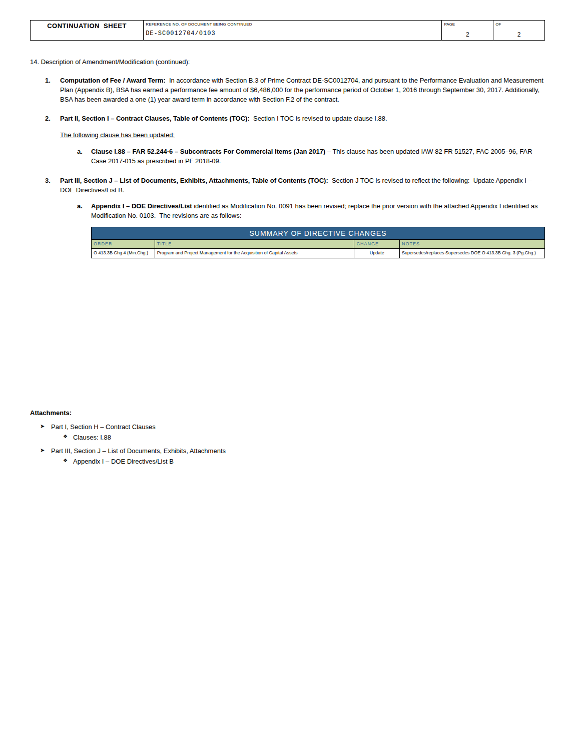| CONTINUATION SHEET | REFERENCE NO. OF DOCUMENT BEING CONTINUED DE-SC0012704/0103 | PAGE 2 | OF 2 |
14. Description of Amendment/Modification (continued):
Computation of Fee / Award Term: In accordance with Section B.3 of Prime Contract DE-SC0012704, and pursuant to the Performance Evaluation and Measurement Plan (Appendix B), BSA has earned a performance fee amount of $6,486,000 for the performance period of October 1, 2016 through September 30, 2017. Additionally, BSA has been awarded a one (1) year award term in accordance with Section F.2 of the contract.
Part II, Section I – Contract Clauses, Table of Contents (TOC): Section I TOC is revised to update clause I.88.
The following clause has been updated:
Clause I.88 – FAR 52.244-6 – Subcontracts For Commercial Items (Jan 2017) – This clause has been updated IAW 82 FR 51527, FAC 2005–96, FAR Case 2017-015 as prescribed in PF 2018-09.
Part III, Section J – List of Documents, Exhibits, Attachments, Table of Contents (TOC): Section J TOC is revised to reflect the following: Update Appendix I – DOE Directives/List B.
Appendix I – DOE Directives/List identified as Modification No. 0091 has been revised; replace the prior version with the attached Appendix I identified as Modification No. 0103. The revisions are as follows:
SUMMARY OF DIRECTIVE CHANGES
| ORDER | TITLE | CHANGE | NOTES |
| --- | --- | --- | --- |
| O 413.3B Chg.4 (Min.Chg.) | Program and Project Management for the Acquisition of Capital Assets | Update | Supersedes/replaces Supersedes DOE O 413.3B Chg. 3 (Pg.Chg.) |
Attachments:
Part I, Section H – Contract Clauses
Clauses: I.88
Part III, Section J – List of Documents, Exhibits, Attachments
Appendix I – DOE Directives/List B